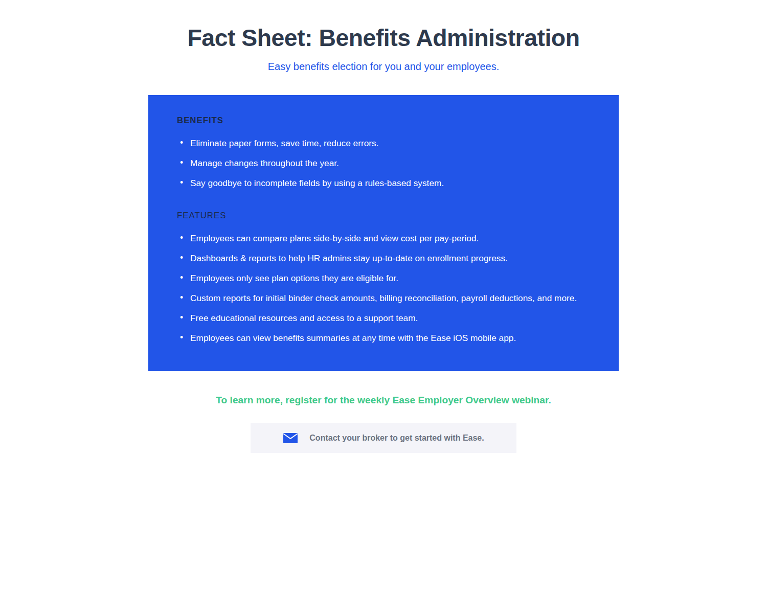Fact Sheet: Benefits Administration
Easy benefits election for you and your employees.
Benefits
Eliminate paper forms, save time, reduce errors.
Manage changes throughout the year.
Say goodbye to incomplete fields by using a rules-based system.
Features
Employees can compare plans side-by-side and view cost per pay-period.
Dashboards & reports to help HR admins stay up-to-date on enrollment progress.
Employees only see plan options they are eligible for.
Custom reports for initial binder check amounts, billing reconciliation, payroll deductions, and more.
Free educational resources and access to a support team.
Employees can view benefits summaries at any time with the Ease iOS mobile app.
To learn more, register for the weekly Ease Employer Overview webinar.
Contact your broker to get started with Ease.